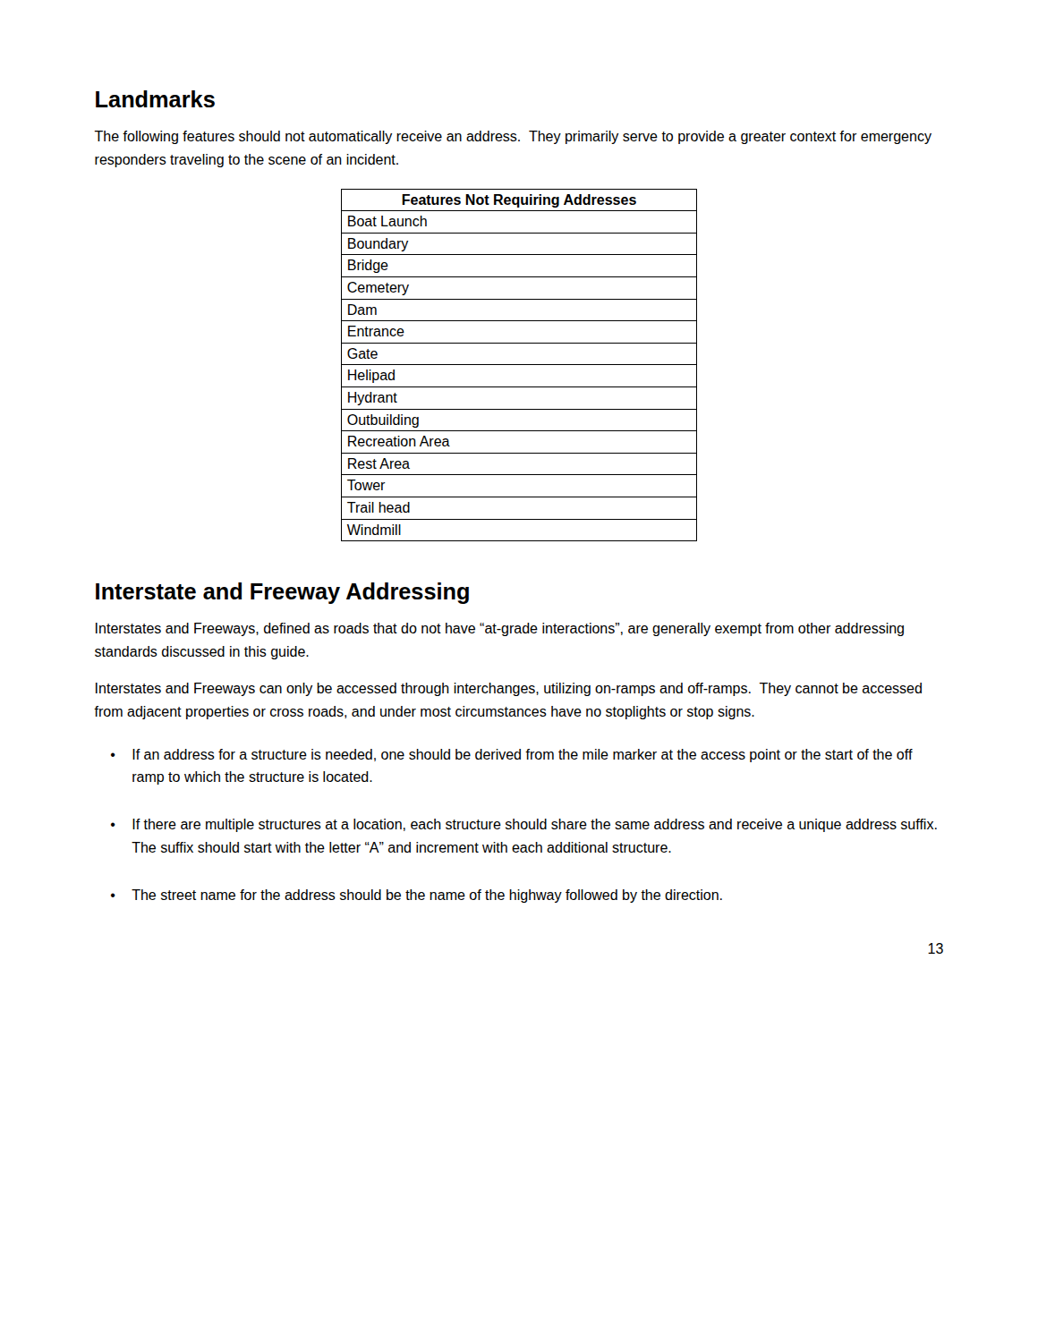Landmarks
The following features should not automatically receive an address. They primarily serve to provide a greater context for emergency responders traveling to the scene of an incident.
| Features Not Requiring Addresses |
| --- |
| Boat Launch |
| Boundary |
| Bridge |
| Cemetery |
| Dam |
| Entrance |
| Gate |
| Helipad |
| Hydrant |
| Outbuilding |
| Recreation Area |
| Rest Area |
| Tower |
| Trail head |
| Windmill |
Interstate and Freeway Addressing
Interstates and Freeways, defined as roads that do not have “at-grade interactions”, are generally exempt from other addressing standards discussed in this guide.
Interstates and Freeways can only be accessed through interchanges, utilizing on-ramps and off-ramps. They cannot be accessed from adjacent properties or cross roads, and under most circumstances have no stoplights or stop signs.
If an address for a structure is needed, one should be derived from the mile marker at the access point or the start of the off ramp to which the structure is located.
If there are multiple structures at a location, each structure should share the same address and receive a unique address suffix. The suffix should start with the letter “A” and increment with each additional structure.
The street name for the address should be the name of the highway followed by the direction.
13